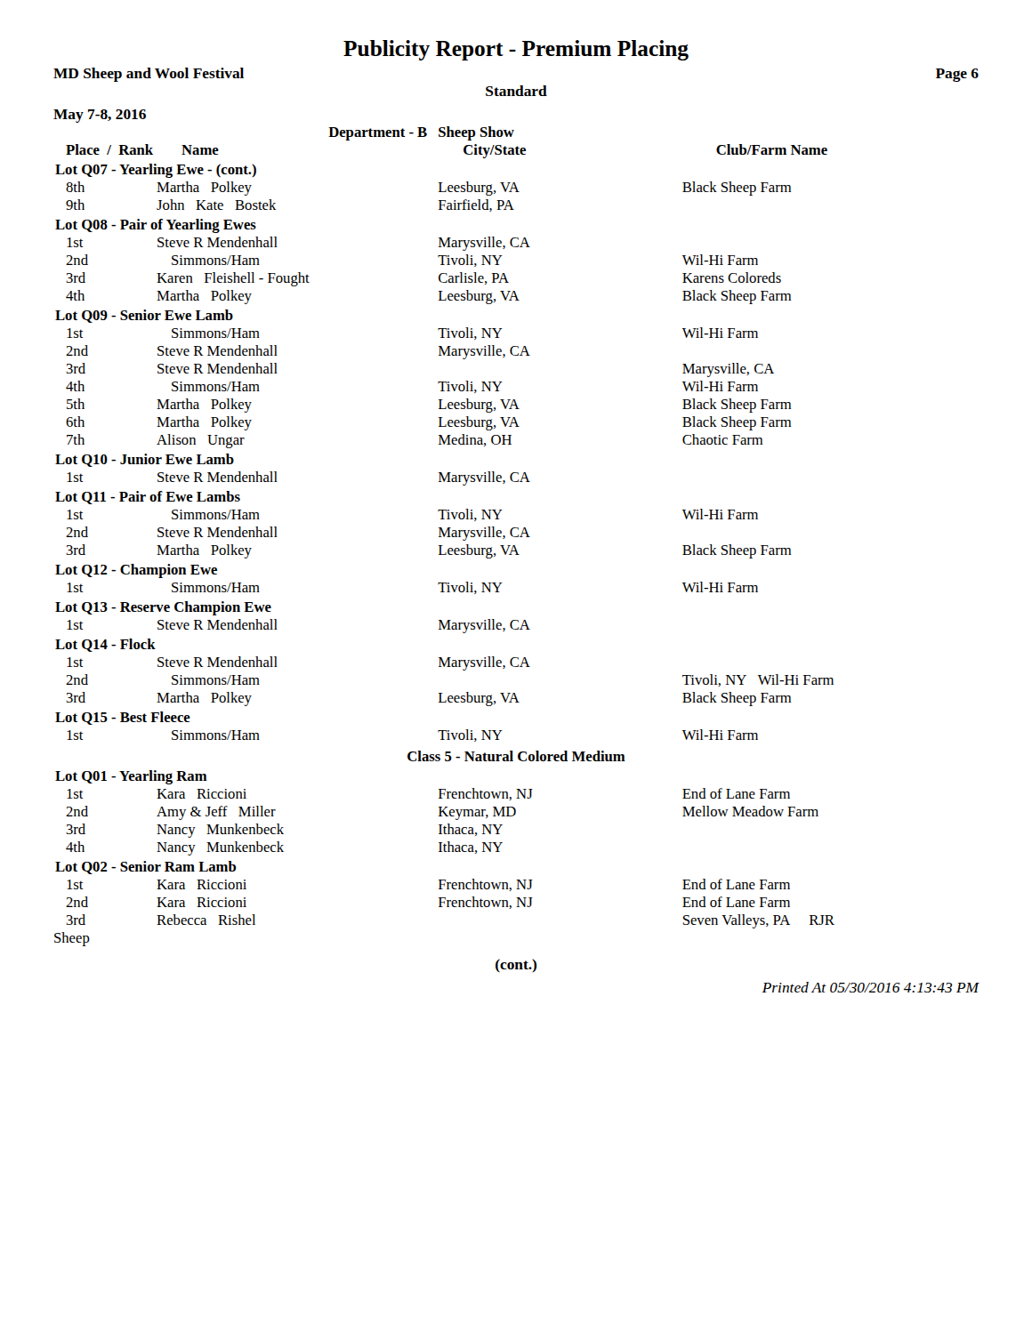Publicity Report - Premium Placing
MD Sheep and Wool Festival Page 6
Standard
May 7-8, 2016
| | Department - B | Sheep Show | |
| Place / Rank | Name | City/State | Club/Farm Name |
| Lot Q07 - Yearling Ewe - (cont.) |
| 8th | Martha Polkey | Leesburg, VA | Black Sheep Farm |
| 9th | John Kate Bostek | Fairfield, PA | |
| Lot Q08 - Pair of Yearling Ewes |
| 1st | Steve R Mendenhall | Marysville, CA | |
| 2nd | Simmons/Ham | Tivoli, NY | Wil-Hi Farm |
| 3rd | Karen Fleishell - Fought | Carlisle, PA | Karens Coloreds |
| 4th | Martha Polkey | Leesburg, VA | Black Sheep Farm |
| Lot Q09 - Senior Ewe Lamb |
| 1st | Simmons/Ham | Tivoli, NY | Wil-Hi Farm |
| 2nd | Steve R Mendenhall | Marysville, CA | |
| 3rd | Steve R Mendenhall | | Marysville, CA |
| 4th | Simmons/Ham | Tivoli, NY | Wil-Hi Farm |
| 5th | Martha Polkey | Leesburg, VA | Black Sheep Farm |
| 6th | Martha Polkey | Leesburg, VA | Black Sheep Farm |
| 7th | Alison Ungar | Medina, OH | Chaotic Farm |
| Lot Q10 - Junior Ewe Lamb |
| 1st | Steve R Mendenhall | Marysville, CA | |
| Lot Q11 - Pair of Ewe Lambs |
| 1st | Simmons/Ham | Tivoli, NY | Wil-Hi Farm |
| 2nd | Steve R Mendenhall | Marysville, CA | |
| 3rd | Martha Polkey | Leesburg, VA | Black Sheep Farm |
| Lot Q12 - Champion Ewe |
| 1st | Simmons/Ham | Tivoli, NY | Wil-Hi Farm |
| Lot Q13 - Reserve Champion Ewe |
| 1st | Steve R Mendenhall | Marysville, CA | |
| Lot Q14 - Flock |
| 1st | Steve R Mendenhall | Marysville, CA | |
| 2nd | Simmons/Ham | | Tivoli, NY Wil-Hi Farm |
| 3rd | Martha Polkey | Leesburg, VA | Black Sheep Farm |
| Lot Q15 - Best Fleece |
| 1st | Simmons/Ham | Tivoli, NY | Wil-Hi Farm |
| Class 5 - Natural Colored Medium |
| Lot Q01 - Yearling Ram |
| 1st | Kara Riccioni | Frenchtown, NJ | End of Lane Farm |
| 2nd | Amy & Jeff Miller | Keymar, MD | Mellow Meadow Farm |
| 3rd | Nancy Munkenbeck | Ithaca, NY | |
| 4th | Nancy Munkenbeck | Ithaca, NY | |
| Lot Q02 - Senior Ram Lamb |
| 1st | Kara Riccioni | Frenchtown, NJ | End of Lane Farm |
| 2nd | Kara Riccioni | Frenchtown, NJ | End of Lane Farm |
| 3rd | Rebecca Rishel | | Seven Valleys, PA RJR |
| Sheep |
(cont.)
Printed At 05/30/2016 4:13:43 PM